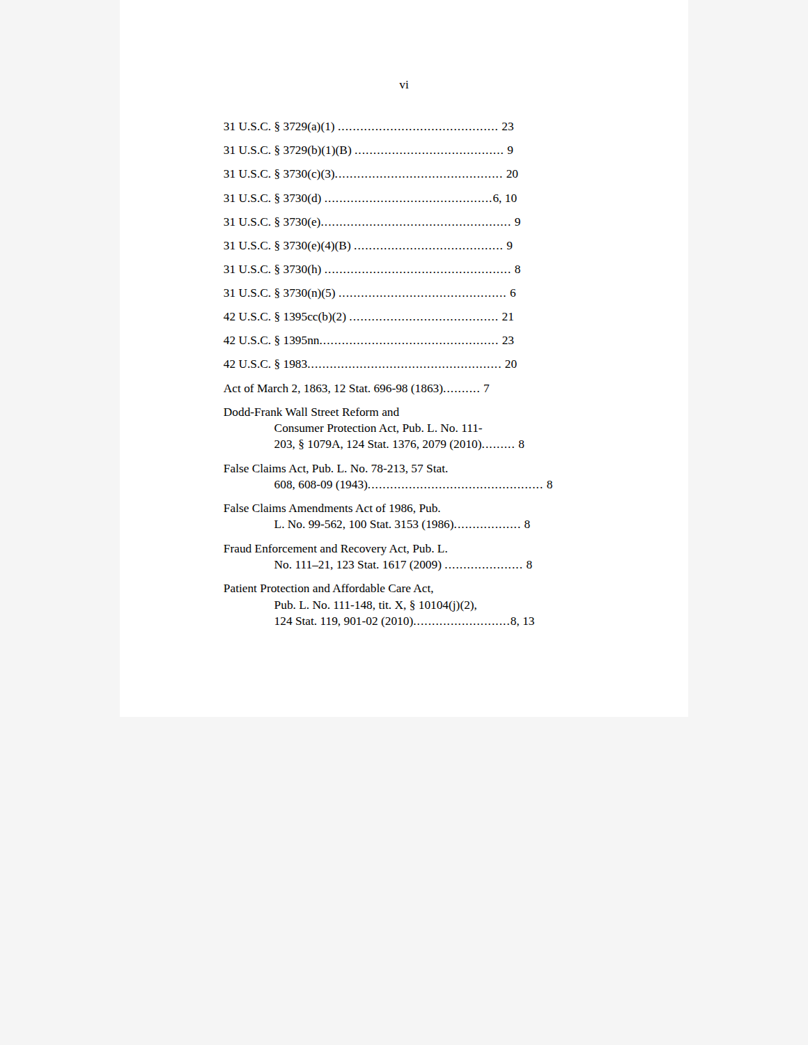vi
31 U.S.C. § 3729(a)(1) ........................................... 23
31 U.S.C. § 3729(b)(1)(B) ........................................ 9
31 U.S.C. § 3730(c)(3)............................................. 20
31 U.S.C. § 3730(d) ............................................. 6, 10
31 U.S.C. § 3730(e)................................................... 9
31 U.S.C. § 3730(e)(4)(B) ........................................ 9
31 U.S.C. § 3730(h) .................................................. 8
31 U.S.C. § 3730(n)(5) ............................................. 6
42 U.S.C. § 1395cc(b)(2) ........................................ 21
42 U.S.C. § 1395nn................................................ 23
42 U.S.C. § 1983.................................................... 20
Act of March 2, 1863, 12 Stat. 696-98 (1863).......... 7
Dodd-Frank Wall Street Reform and Consumer Protection Act, Pub. L. No. 111- 203, § 1079A, 124 Stat. 1376, 2079 (2010)......... 8
False Claims Act, Pub. L. No. 78-213, 57 Stat. 608, 608-09 (1943)............................................... 8
False Claims Amendments Act of 1986, Pub. L. No. 99-562, 100 Stat. 3153 (1986).................. 8
Fraud Enforcement and Recovery Act, Pub. L. No. 111–21, 123 Stat. 1617 (2009) ..................... 8
Patient Protection and Affordable Care Act, Pub. L. No. 111-148, tit. X, § 10104(j)(2), 124 Stat. 119, 901-02 (2010).......................... 8, 13